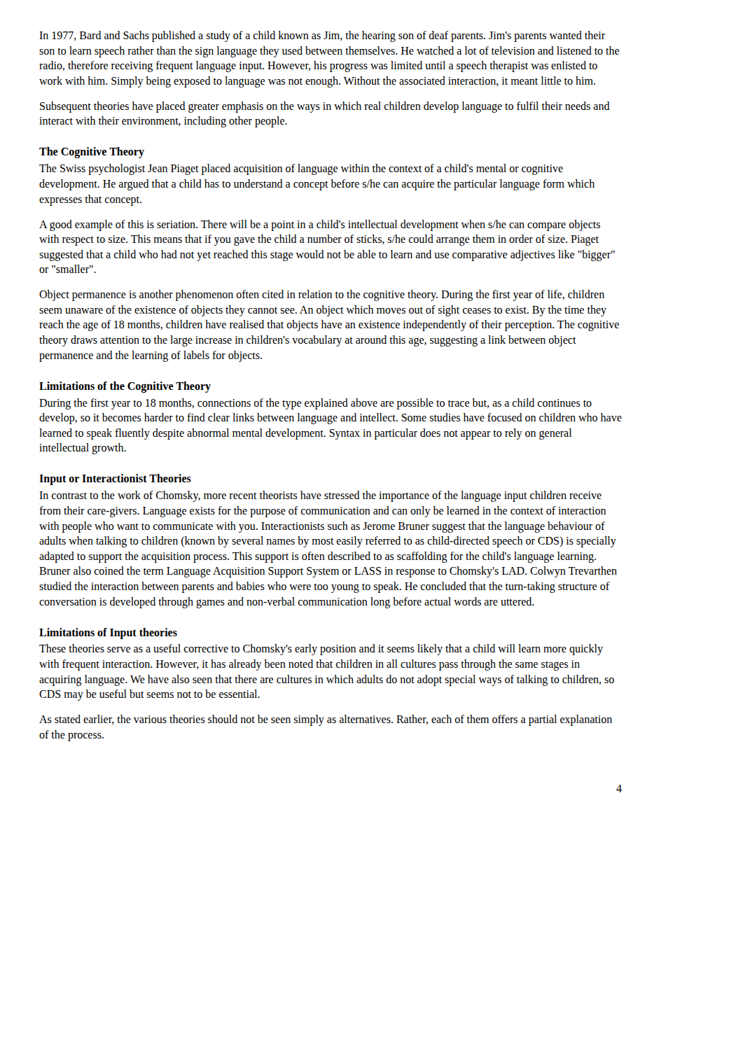In 1977, Bard and Sachs published a study of a child known as Jim, the hearing son of deaf parents. Jim's parents wanted their son to learn speech rather than the sign language they used between themselves. He watched a lot of television and listened to the radio, therefore receiving frequent language input. However, his progress was limited until a speech therapist was enlisted to work with him. Simply being exposed to language was not enough. Without the associated interaction, it meant little to him.
Subsequent theories have placed greater emphasis on the ways in which real children develop language to fulfil their needs and interact with their environment, including other people.
The Cognitive Theory
The Swiss psychologist Jean Piaget placed acquisition of language within the context of a child's mental or cognitive development. He argued that a child has to understand a concept before s/he can acquire the particular language form which expresses that concept.
A good example of this is seriation. There will be a point in a child's intellectual development when s/he can compare objects with respect to size. This means that if you gave the child a number of sticks, s/he could arrange them in order of size. Piaget suggested that a child who had not yet reached this stage would not be able to learn and use comparative adjectives like "bigger" or "smaller".
Object permanence is another phenomenon often cited in relation to the cognitive theory. During the first year of life, children seem unaware of the existence of objects they cannot see. An object which moves out of sight ceases to exist. By the time they reach the age of 18 months, children have realised that objects have an existence independently of their perception. The cognitive theory draws attention to the large increase in children's vocabulary at around this age, suggesting a link between object permanence and the learning of labels for objects.
Limitations of the Cognitive Theory
During the first year to 18 months, connections of the type explained above are possible to trace but, as a child continues to develop, so it becomes harder to find clear links between language and intellect. Some studies have focused on children who have learned to speak fluently despite abnormal mental development. Syntax in particular does not appear to rely on general intellectual growth.
Input or Interactionist Theories
In contrast to the work of Chomsky, more recent theorists have stressed the importance of the language input children receive from their care-givers. Language exists for the purpose of communication and can only be learned in the context of interaction with people who want to communicate with you. Interactionists such as Jerome Bruner suggest that the language behaviour of adults when talking to children (known by several names by most easily referred to as child-directed speech or CDS) is specially adapted to support the acquisition process. This support is often described to as scaffolding for the child's language learning. Bruner also coined the term Language Acquisition Support System or LASS in response to Chomsky's LAD. Colwyn Trevarthen studied the interaction between parents and babies who were too young to speak. He concluded that the turn-taking structure of conversation is developed through games and non-verbal communication long before actual words are uttered.
Limitations of Input theories
These theories serve as a useful corrective to Chomsky's early position and it seems likely that a child will learn more quickly with frequent interaction. However, it has already been noted that children in all cultures pass through the same stages in acquiring language. We have also seen that there are cultures in which adults do not adopt special ways of talking to children, so CDS may be useful but seems not to be essential.
As stated earlier, the various theories should not be seen simply as alternatives. Rather, each of them offers a partial explanation of the process.
4